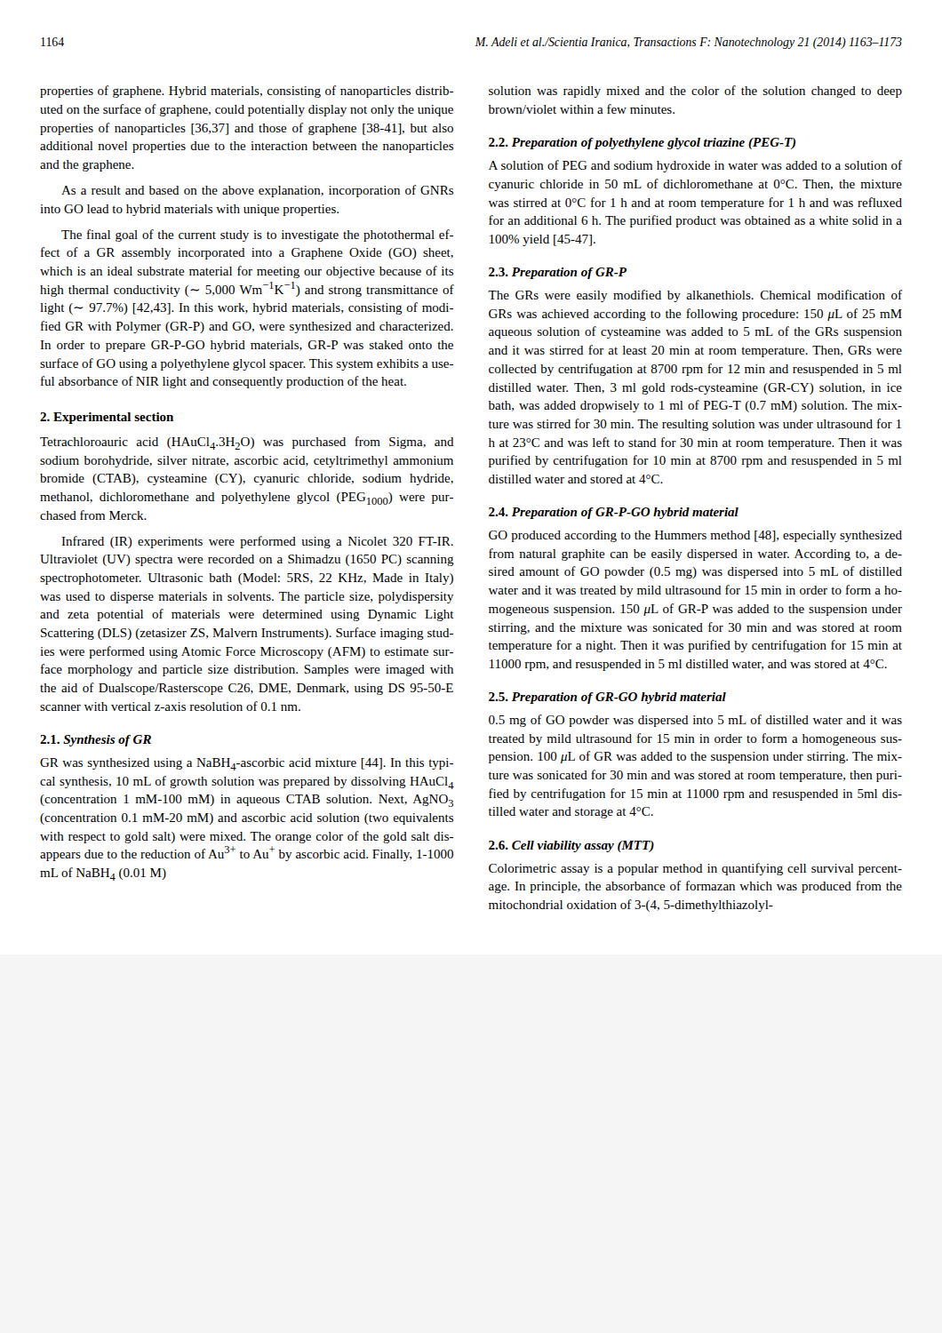1164 M. Adeli et al./Scientia Iranica, Transactions F: Nanotechnology 21 (2014) 1163–1173
properties of graphene. Hybrid materials, consisting of nanoparticles distributed on the surface of graphene, could potentially display not only the unique properties of nanoparticles [36,37] and those of graphene [38-41], but also additional novel properties due to the interaction between the nanoparticles and the graphene.
As a result and based on the above explanation, incorporation of GNRs into GO lead to hybrid materials with unique properties.
The final goal of the current study is to investigate the photothermal effect of a GR assembly incorporated into a Graphene Oxide (GO) sheet, which is an ideal substrate material for meeting our objective because of its high thermal conductivity (∼ 5,000 Wm−1K−1) and strong transmittance of light (∼ 97.7%) [42,43]. In this work, hybrid materials, consisting of modified GR with Polymer (GR-P) and GO, were synthesized and characterized. In order to prepare GR-P-GO hybrid materials, GR-P was staked onto the surface of GO using a polyethylene glycol spacer. This system exhibits a useful absorbance of NIR light and consequently production of the heat.
2. Experimental section
Tetrachloroauric acid (HAuCl4.3H2O) was purchased from Sigma, and sodium borohydride, silver nitrate, ascorbic acid, cetyltrimethyl ammonium bromide (CTAB), cysteamine (CY), cyanuric chloride, sodium hydride, methanol, dichloromethane and polyethylene glycol (PEG1000) were purchased from Merck.
Infrared (IR) experiments were performed using a Nicolet 320 FT-IR. Ultraviolet (UV) spectra were recorded on a Shimadzu (1650 PC) scanning spectrophotometer. Ultrasonic bath (Model: 5RS, 22 KHz, Made in Italy) was used to disperse materials in solvents. The particle size, polydispersity and zeta potential of materials were determined using Dynamic Light Scattering (DLS) (zetasizer ZS, Malvern Instruments). Surface imaging studies were performed using Atomic Force Microscopy (AFM) to estimate surface morphology and particle size distribution. Samples were imaged with the aid of Dualscope/Rasterscope C26, DME, Denmark, using DS 95-50-E scanner with vertical z-axis resolution of 0.1 nm.
2.1. Synthesis of GR
GR was synthesized using a NaBH4-ascorbic acid mixture [44]. In this typical synthesis, 10 mL of growth solution was prepared by dissolving HAuCl4 (concentration 1 mM-100 mM) in aqueous CTAB solution. Next, AgNO3 (concentration 0.1 mM-20 mM) and ascorbic acid solution (two equivalents with respect to gold salt) were mixed. The orange color of the gold salt disappears due to the reduction of Au3+ to Au+ by ascorbic acid. Finally, 1-1000 mL of NaBH4 (0.01 M)
solution was rapidly mixed and the color of the solution changed to deep brown/violet within a few minutes.
2.2. Preparation of polyethylene glycol triazine (PEG-T)
A solution of PEG and sodium hydroxide in water was added to a solution of cyanuric chloride in 50 mL of dichloromethane at 0°C. Then, the mixture was stirred at 0°C for 1 h and at room temperature for 1 h and was refluxed for an additional 6 h. The purified product was obtained as a white solid in a 100% yield [45-47].
2.3. Preparation of GR-P
The GRs were easily modified by alkanethiols. Chemical modification of GRs was achieved according to the following procedure: 150 μ L of 25 mM aqueous solution of cysteamine was added to 5 mL of the GRs suspension and it was stirred for at least 20 min at room temperature. Then, GRs were collected by centrifugation at 8700 rpm for 12 min and resuspended in 5 ml distilled water. Then, 3 ml gold rods-cysteamine (GR-CY) solution, in ice bath, was added dropwisely to 1 ml of PEG-T (0.7 mM) solution. The mixture was stirred for 30 min. The resulting solution was under ultrasound for 1 h at 23°C and was left to stand for 30 min at room temperature. Then it was purified by centrifugation for 10 min at 8700 rpm and resuspended in 5 ml distilled water and stored at 4°C.
2.4. Preparation of GR-P-GO hybrid material
GO produced according to the Hummers method [48], especially synthesized from natural graphite can be easily dispersed in water. According to, a desired amount of GO powder (0.5 mg) was dispersed into 5 mL of distilled water and it was treated by mild ultrasound for 15 min in order to form a homogeneous suspension. 150 μ L of GR-P was added to the suspension under stirring, and the mixture was sonicated for 30 min and was stored at room temperature for a night. Then it was purified by centrifugation for 15 min at 11000 rpm, and resuspended in 5 ml distilled water, and was stored at 4°C.
2.5. Preparation of GR-GO hybrid material
0.5 mg of GO powder was dispersed into 5 mL of distilled water and it was treated by mild ultrasound for 15 min in order to form a homogeneous suspension. 100 μ L of GR was added to the suspension under stirring. The mixture was sonicated for 30 min and was stored at room temperature, then purified by centrifugation for 15 min at 11000 rpm and resuspended in 5ml distilled water and storage at 4°C.
2.6. Cell viability assay (MTT)
Colorimetric assay is a popular method in quantifying cell survival percentage. In principle, the absorbance of formazan which was produced from the mitochondrial oxidation of 3-(4, 5-dimethylthiazolyl-